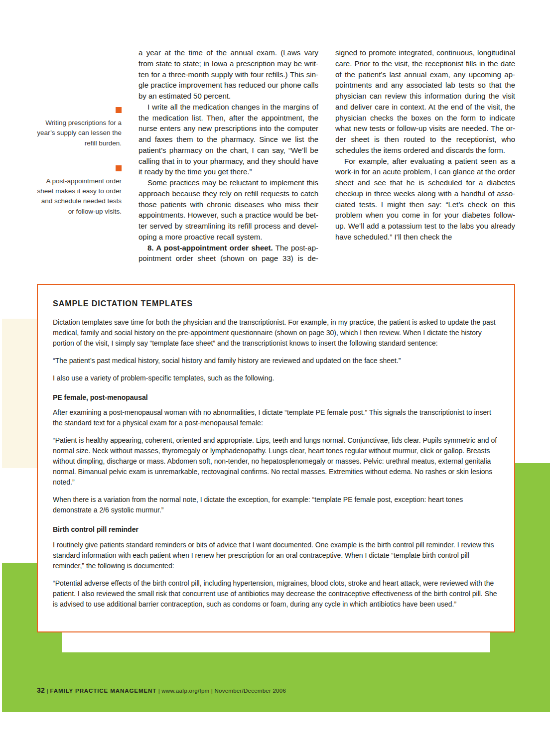Writing prescriptions for a year’s supply can lessen the refill burden.
A post-appointment order sheet makes it easy to order and schedule needed tests or follow-up visits.
a year at the time of the annual exam. (Laws vary from state to state; in Iowa a prescription may be written for a three-month supply with four refills.) This single practice improvement has reduced our phone calls by an estimated 50 percent.
I write all the medication changes in the margins of the medication list. Then, after the appointment, the nurse enters any new prescriptions into the computer and faxes them to the pharmacy. Since we list the patient’s pharmacy on the chart, I can say, “We’ll be calling that in to your pharmacy, and they should have it ready by the time you get there.”
Some practices may be reluctant to implement this approach because they rely on refill requests to catch those patients with chronic diseases who miss their appointments. However, such a practice would be better served by streamlining its refill process and developing a more proactive recall system.
8. A post-appointment order sheet. The post-appointment order sheet (shown on page 33) is designed to promote integrated, continuous, longitudinal care. Prior to the visit, the receptionist fills in the date of the patient’s last annual exam, any upcoming appointments and any associated lab tests so that the physician can review this information during the visit and deliver care in context. At the end of the visit, the physician checks the boxes on the form to indicate what new tests or follow-up visits are needed. The order sheet is then routed to the receptionist, who schedules the items ordered and discards the form.
For example, after evaluating a patient seen as a work-in for an acute problem, I can glance at the order sheet and see that he is scheduled for a diabetes checkup in three weeks along with a handful of associated tests. I might then say: “Let’s check on this problem when you come in for your diabetes follow-up. We’ll add a potassium test to the labs you already have scheduled.” I’ll then check the
Sample dictation templates
Dictation templates save time for both the physician and the transcriptionist. For example, in my practice, the patient is asked to update the past medical, family and social history on the pre-appointment questionnaire (shown on page 30), which I then review. When I dictate the history portion of the visit, I simply say “template face sheet” and the transcriptionist knows to insert the following standard sentence:
“The patient’s past medical history, social history and family history are reviewed and updated on the face sheet.”
I also use a variety of problem-specific templates, such as the following.
PE female, post-menopausal
After examining a post-menopausal woman with no abnormalities, I dictate “template PE female post.” This signals the transcriptionist to insert the standard text for a physical exam for a post-menopausal female:
“Patient is healthy appearing, coherent, oriented and appropriate. Lips, teeth and lungs normal. Conjunctivae, lids clear. Pupils symmetric and of normal size. Neck without masses, thyromegaly or lymphadenopathy. Lungs clear, heart tones regular without murmur, click or gallop. Breasts without dimpling, discharge or mass. Abdomen soft, non-tender, no hepatosplenomegaly or masses. Pelvic: urethral meatus, external genitalia normal. Bimanual pelvic exam is unremarkable, rectovaginal confirms. No rectal masses. Extremities without edema. No rashes or skin lesions noted.”
When there is a variation from the normal note, I dictate the exception, for example: “template PE female post, exception: heart tones demonstrate a 2/6 systolic murmur.”
Birth control pill reminder
I routinely give patients standard reminders or bits of advice that I want documented. One example is the birth control pill reminder. I review this standard information with each patient when I renew her prescription for an oral contraceptive. When I dictate “template birth control pill reminder,” the following is documented:
“Potential adverse effects of the birth control pill, including hypertension, migraines, blood clots, stroke and heart attack, were reviewed with the patient. I also reviewed the small risk that concurrent use of antibiotics may decrease the contraceptive effectiveness of the birth control pill. She is advised to use additional barrier contraception, such as condoms or foam, during any cycle in which antibiotics have been used.”
32 | Family Practice Management | www.aafp.org/fpm | November/December 2006